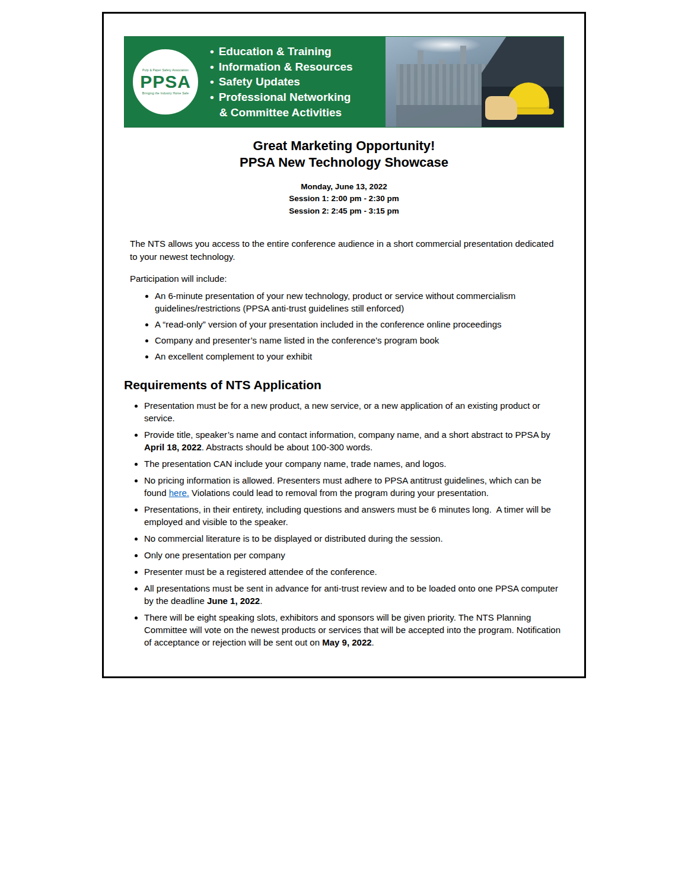Pulp & Paper Safety Association
PPSA
Bringing the Industry Home Safe
Education & Training
Information & Resources
Safety Updates
Professional Networking
& Committee Activities
Great Marketing Opportunity!
PPSA New Technology Showcase
Monday, June 13, 2022
Session 1: 2:00 pm - 2:30 pm
Session 2: 2:45 pm - 3:15 pm
The NTS allows you access to the entire conference audience in a short commercial presentation dedicated to your newest technology.
Participation will include:
An 6-minute presentation of your new technology, product or service without commercialism guidelines/restrictions (PPSA anti-trust guidelines still enforced)
A “read-only” version of your presentation included in the conference online proceedings
Company and presenter’s name listed in the conference's program book
An excellent complement to your exhibit
Requirements of NTS Application
Presentation must be for a new product, a new service, or a new application of an existing product or service.
Provide title, speaker’s name and contact information, company name, and a short abstract to PPSA by April 18, 2022. Abstracts should be about 100-300 words.
The presentation CAN include your company name, trade names, and logos.
No pricing information is allowed. Presenters must adhere to PPSA antitrust guidelines, which can be found here. Violations could lead to removal from the program during your presentation.
Presentations, in their entirety, including questions and answers must be 6 minutes long. A timer will be employed and visible to the speaker.
No commercial literature is to be displayed or distributed during the session.
Only one presentation per company
Presenter must be a registered attendee of the conference.
All presentations must be sent in advance for anti-trust review and to be loaded onto one PPSA computer by the deadline June 1, 2022.
There will be eight speaking slots, exhibitors and sponsors will be given priority. The NTS Planning Committee will vote on the newest products or services that will be accepted into the program. Notification of acceptance or rejection will be sent out on May 9, 2022.